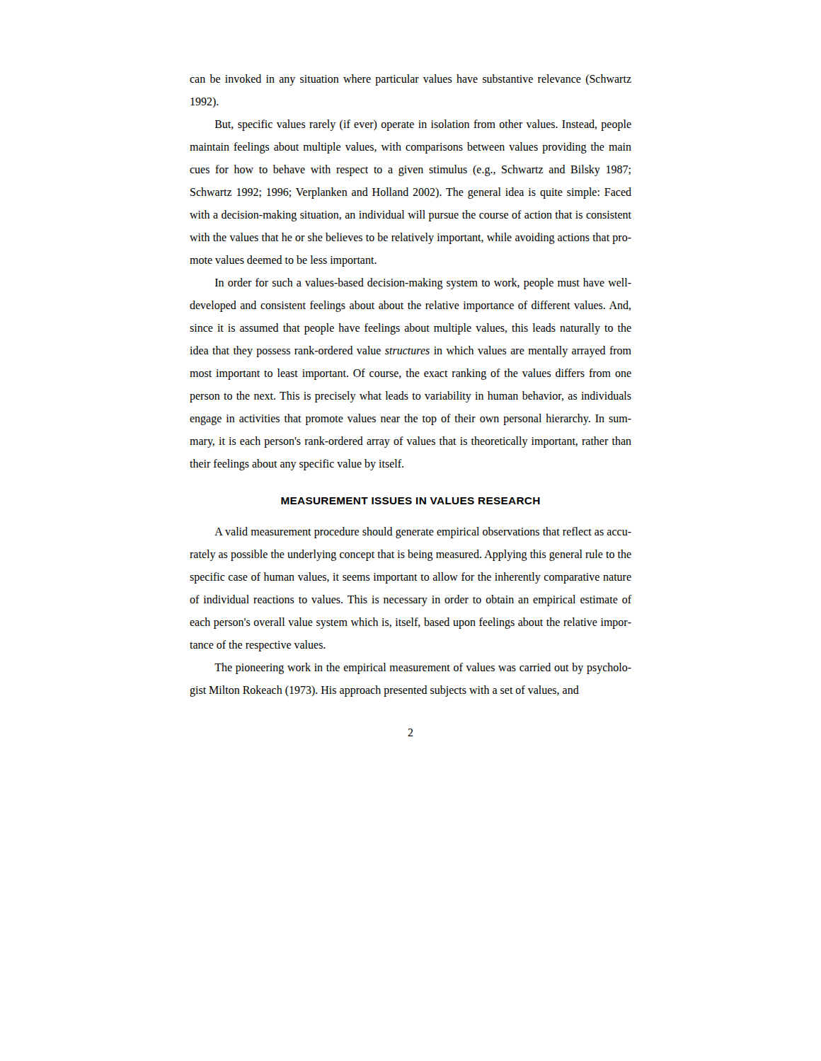can be invoked in any situation where particular values have substantive relevance (Schwartz 1992).
But, specific values rarely (if ever) operate in isolation from other values. Instead, people maintain feelings about multiple values, with comparisons between values providing the main cues for how to behave with respect to a given stimulus (e.g., Schwartz and Bilsky 1987; Schwartz 1992; 1996; Verplanken and Holland 2002). The general idea is quite simple: Faced with a decision-making situation, an individual will pursue the course of action that is consistent with the values that he or she believes to be relatively important, while avoiding actions that promote values deemed to be less important.
In order for such a values-based decision-making system to work, people must have well-developed and consistent feelings about about the relative importance of different values. And, since it is assumed that people have feelings about multiple values, this leads naturally to the idea that they possess rank-ordered value structures in which values are mentally arrayed from most important to least important. Of course, the exact ranking of the values differs from one person to the next. This is precisely what leads to variability in human behavior, as individuals engage in activities that promote values near the top of their own personal hierarchy. In summary, it is each person's rank-ordered array of values that is theoretically important, rather than their feelings about any specific value by itself.
MEASUREMENT ISSUES IN VALUES RESEARCH
A valid measurement procedure should generate empirical observations that reflect as accurately as possible the underlying concept that is being measured. Applying this general rule to the specific case of human values, it seems important to allow for the inherently comparative nature of individual reactions to values. This is necessary in order to obtain an empirical estimate of each person's overall value system which is, itself, based upon feelings about the relative importance of the respective values.
The pioneering work in the empirical measurement of values was carried out by psychologist Milton Rokeach (1973). His approach presented subjects with a set of values, and
2